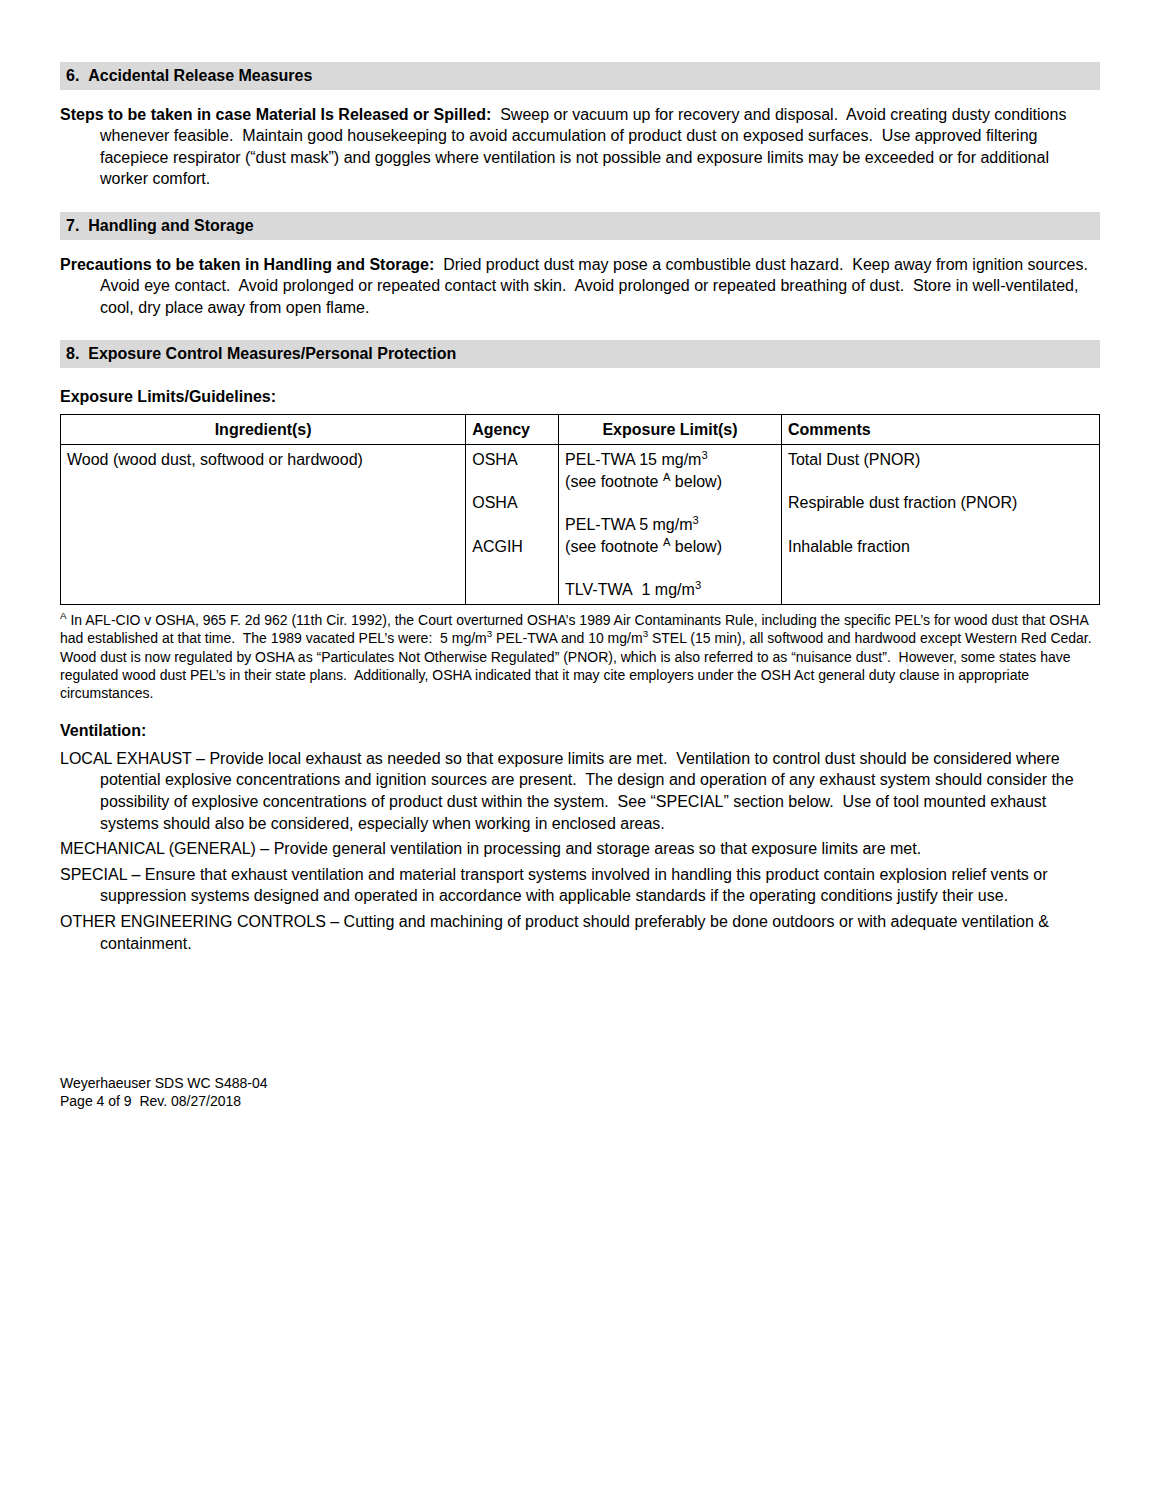6. Accidental Release Measures
Steps to be taken in case Material Is Released or Spilled: Sweep or vacuum up for recovery and disposal. Avoid creating dusty conditions whenever feasible. Maintain good housekeeping to avoid accumulation of product dust on exposed surfaces. Use approved filtering facepiece respirator (“dust mask”) and goggles where ventilation is not possible and exposure limits may be exceeded or for additional worker comfort.
7. Handling and Storage
Precautions to be taken in Handling and Storage: Dried product dust may pose a combustible dust hazard. Keep away from ignition sources. Avoid eye contact. Avoid prolonged or repeated contact with skin. Avoid prolonged or repeated breathing of dust. Store in well-ventilated, cool, dry place away from open flame.
8. Exposure Control Measures/Personal Protection
Exposure Limits/Guidelines:
| Ingredient(s) | Agency | Exposure Limit(s) | Comments |
| --- | --- | --- | --- |
| Wood (wood dust, softwood or hardwood) | OSHA OSHA ACGIH | PEL-TWA 15 mg/m 3 (see footnote A below) PEL-TWA 5 mg/m 3 (see footnote A below) TLV-TWA 1 mg/m 3 | Total Dust (PNOR) Respirable dust fraction (PNOR) Inhalable fraction |
A In AFL-CIO v OSHA, 965 F. 2d 962 (11th Cir. 1992), the Court overturned OSHA’s 1989 Air Contaminants Rule, including the specific PEL’s for wood dust that OSHA had established at that time. The 1989 vacated PEL’s were: 5 mg/m3 PEL-TWA and 10 mg/m3 STEL (15 min), all softwood and hardwood except Western Red Cedar. Wood dust is now regulated by OSHA as “Particulates Not Otherwise Regulated” (PNOR), which is also referred to as “nuisance dust”. However, some states have regulated wood dust PEL’s in their state plans. Additionally, OSHA indicated that it may cite employers under the OSH Act general duty clause in appropriate circumstances.
Ventilation:
LOCAL EXHAUST – Provide local exhaust as needed so that exposure limits are met. Ventilation to control dust should be considered where potential explosive concentrations and ignition sources are present. The design and operation of any exhaust system should consider the possibility of explosive concentrations of product dust within the system. See “SPECIAL” section below. Use of tool mounted exhaust systems should also be considered, especially when working in enclosed areas.
MECHANICAL (GENERAL) – Provide general ventilation in processing and storage areas so that exposure limits are met.
SPECIAL – Ensure that exhaust ventilation and material transport systems involved in handling this product contain explosion relief vents or suppression systems designed and operated in accordance with applicable standards if the operating conditions justify their use.
OTHER ENGINEERING CONTROLS – Cutting and machining of product should preferably be done outdoors or with adequate ventilation & containment.
Weyerhaeuser SDS WC S488-04
Page 4 of 9 Rev. 08/27/2018